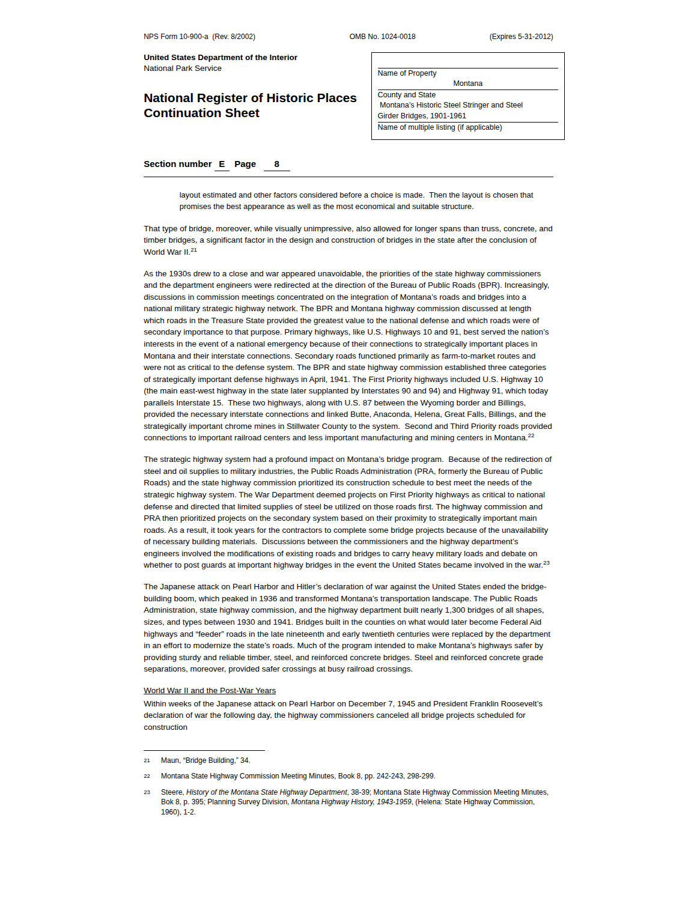NPS Form 10-900-a (Rev. 8/2002) OMB No. 1024-0018 (Expires 5-31-2012)
United States Department of the Interior
National Park Service
National Register of Historic Places
Continuation Sheet
Name of Property
Montana
County and State
Montana’s Historic Steel Stringer and Steel
Girder Bridges, 1901-1961
Name of multiple listing (if applicable)
Section number E Page 8
layout estimated and other factors considered before a choice is made. Then the layout is chosen that promises the best appearance as well as the most economical and suitable structure.
That type of bridge, moreover, while visually unimpressive, also allowed for longer spans than truss, concrete, and timber bridges, a significant factor in the design and construction of bridges in the state after the conclusion of World War II.21
As the 1930s drew to a close and war appeared unavoidable, the priorities of the state highway commissioners and the department engineers were redirected at the direction of the Bureau of Public Roads (BPR). Increasingly, discussions in commission meetings concentrated on the integration of Montana’s roads and bridges into a national military strategic highway network. The BPR and Montana highway commission discussed at length which roads in the Treasure State provided the greatest value to the national defense and which roads were of secondary importance to that purpose. Primary highways, like U.S. Highways 10 and 91, best served the nation’s interests in the event of a national emergency because of their connections to strategically important places in Montana and their interstate connections. Secondary roads functioned primarily as farm-to-market routes and were not as critical to the defense system. The BPR and state highway commission established three categories of strategically important defense highways in April, 1941. The First Priority highways included U.S. Highway 10 (the main east-west highway in the state later supplanted by Interstates 90 and 94) and Highway 91, which today parallels Interstate 15. These two highways, along with U.S. 87 between the Wyoming border and Billings, provided the necessary interstate connections and linked Butte, Anaconda, Helena, Great Falls, Billings, and the strategically important chrome mines in Stillwater County to the system. Second and Third Priority roads provided connections to important railroad centers and less important manufacturing and mining centers in Montana.22
The strategic highway system had a profound impact on Montana’s bridge program. Because of the redirection of steel and oil supplies to military industries, the Public Roads Administration (PRA, formerly the Bureau of Public Roads) and the state highway commission prioritized its construction schedule to best meet the needs of the strategic highway system. The War Department deemed projects on First Priority highways as critical to national defense and directed that limited supplies of steel be utilized on those roads first. The highway commission and PRA then prioritized projects on the secondary system based on their proximity to strategically important main roads. As a result, it took years for the contractors to complete some bridge projects because of the unavailability of necessary building materials. Discussions between the commissioners and the highway department’s engineers involved the modifications of existing roads and bridges to carry heavy military loads and debate on whether to post guards at important highway bridges in the event the United States became involved in the war.23
The Japanese attack on Pearl Harbor and Hitler’s declaration of war against the United States ended the bridge-building boom, which peaked in 1936 and transformed Montana’s transportation landscape. The Public Roads Administration, state highway commission, and the highway department built nearly 1,300 bridges of all shapes, sizes, and types between 1930 and 1941. Bridges built in the counties on what would later become Federal Aid highways and “feeder” roads in the late nineteenth and early twentieth centuries were replaced by the department in an effort to modernize the state’s roads. Much of the program intended to make Montana’s highways safer by providing sturdy and reliable timber, steel, and reinforced concrete bridges. Steel and reinforced concrete grade separations, moreover, provided safer crossings at busy railroad crossings.
World War II and the Post-War Years
Within weeks of the Japanese attack on Pearl Harbor on December 7, 1945 and President Franklin Roosevelt’s declaration of war the following day, the highway commissioners canceled all bridge projects scheduled for construction
21
Maun, “Bridge Building,” 34.
22
Montana State Highway Commission Meeting Minutes, Book 8, pp. 242-243, 298-299.
23
Steere, History of the Montana State Highway Department, 38-39; Montana State Highway Commission Meeting Minutes, Bok 8, p. 395; Planning Survey Division, Montana Highway History, 1943-1959, (Helena: State Highway Commission, 1960), 1-2.